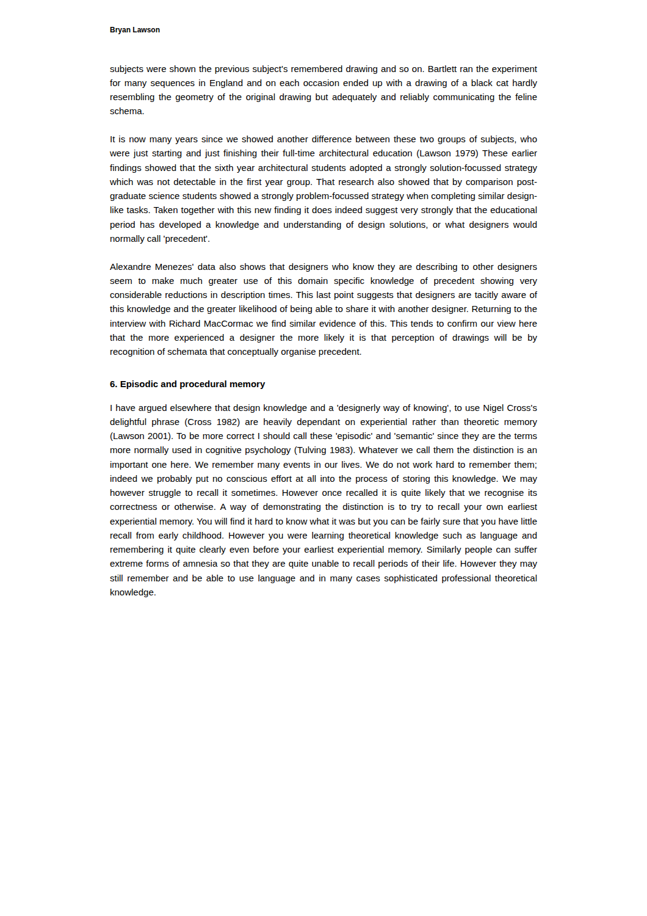Bryan Lawson
subjects were shown the previous subject's remembered drawing and so on. Bartlett ran the experiment for many sequences in England and on each occasion ended up with a drawing of a black cat hardly resembling the geometry of the original drawing but adequately and reliably communicating the feline schema.
It is now many years since we showed another difference between these two groups of subjects, who were just starting and just finishing their full-time architectural education (Lawson 1979) These earlier findings showed that the sixth year architectural students adopted a strongly solution-focussed strategy which was not detectable in the first year group. That research also showed that by comparison post-graduate science students showed a strongly problem-focussed strategy when completing similar design-like tasks. Taken together with this new finding it does indeed suggest very strongly that the educational period has developed a knowledge and understanding of design solutions, or what designers would normally call 'precedent'.
Alexandre Menezes' data also shows that designers who know they are describing to other designers seem to make much greater use of this domain specific knowledge of precedent showing very considerable reductions in description times. This last point suggests that designers are tacitly aware of this knowledge and the greater likelihood of being able to share it with another designer. Returning to the interview with Richard MacCormac we find similar evidence of this. This tends to confirm our view here that the more experienced a designer the more likely it is that perception of drawings will be by recognition of schemata that conceptually organise precedent.
6. Episodic and procedural memory
I have argued elsewhere that design knowledge and a 'designerly way of knowing', to use Nigel Cross's delightful phrase (Cross 1982) are heavily dependant on experiential rather than theoretic memory (Lawson 2001). To be more correct I should call these 'episodic' and 'semantic' since they are the terms more normally used in cognitive psychology (Tulving 1983). Whatever we call them the distinction is an important one here. We remember many events in our lives. We do not work hard to remember them; indeed we probably put no conscious effort at all into the process of storing this knowledge. We may however struggle to recall it sometimes. However once recalled it is quite likely that we recognise its correctness or otherwise. A way of demonstrating the distinction is to try to recall your own earliest experiential memory. You will find it hard to know what it was but you can be fairly sure that you have little recall from early childhood. However you were learning theoretical knowledge such as language and remembering it quite clearly even before your earliest experiential memory. Similarly people can suffer extreme forms of amnesia so that they are quite unable to recall periods of their life. However they may still remember and be able to use language and in many cases sophisticated professional theoretical knowledge.